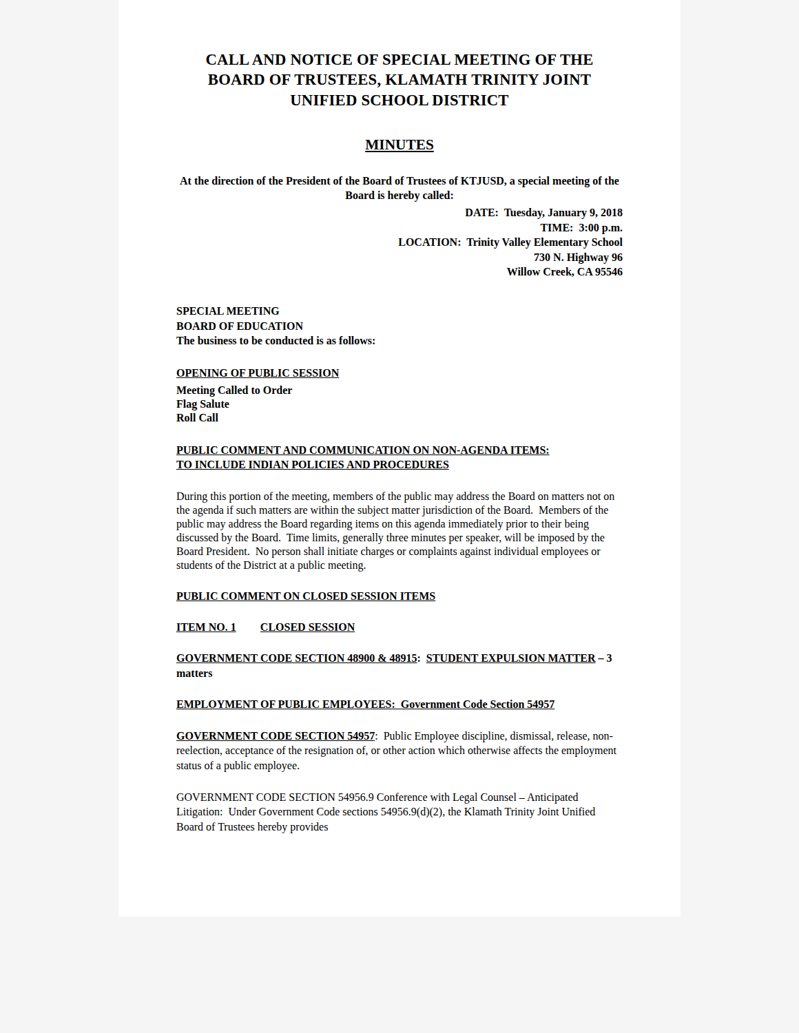CALL AND NOTICE OF SPECIAL MEETING OF THE BOARD OF TRUSTEES, KLAMATH TRINITY JOINT UNIFIED SCHOOL DISTRICT
MINUTES
At the direction of the President of the Board of Trustees of KTJUSD, a special meeting of the Board is hereby called:
DATE: Tuesday, January 9, 2018
TIME: 3:00 p.m.
LOCATION: Trinity Valley Elementary School
730 N. Highway 96
Willow Creek, CA 95546
SPECIAL MEETING
BOARD OF EDUCATION
The business to be conducted is as follows:
OPENING OF PUBLIC SESSION
Meeting Called to Order
Flag Salute
Roll Call
PUBLIC COMMENT AND COMMUNICATION ON NON-AGENDA ITEMS:
TO INCLUDE INDIAN POLICIES AND PROCEDURES
During this portion of the meeting, members of the public may address the Board on matters not on the agenda if such matters are within the subject matter jurisdiction of the Board. Members of the public may address the Board regarding items on this agenda immediately prior to their being discussed by the Board. Time limits, generally three minutes per speaker, will be imposed by the Board President. No person shall initiate charges or complaints against individual employees or students of the District at a public meeting.
PUBLIC COMMENT ON CLOSED SESSION ITEMS
ITEM NO. 1 CLOSED SESSION
GOVERNMENT CODE SECTION 48900 & 48915: STUDENT EXPULSION MATTER – 3 matters
EMPLOYMENT OF PUBLIC EMPLOYEES: Government Code Section 54957
GOVERNMENT CODE SECTION 54957: Public Employee discipline, dismissal, release, non-reelection, acceptance of the resignation of, or other action which otherwise affects the employment status of a public employee.
GOVERNMENT CODE SECTION 54956.9 Conference with Legal Counsel – Anticipated Litigation: Under Government Code sections 54956.9(d)(2), the Klamath Trinity Joint Unified Board of Trustees hereby provides